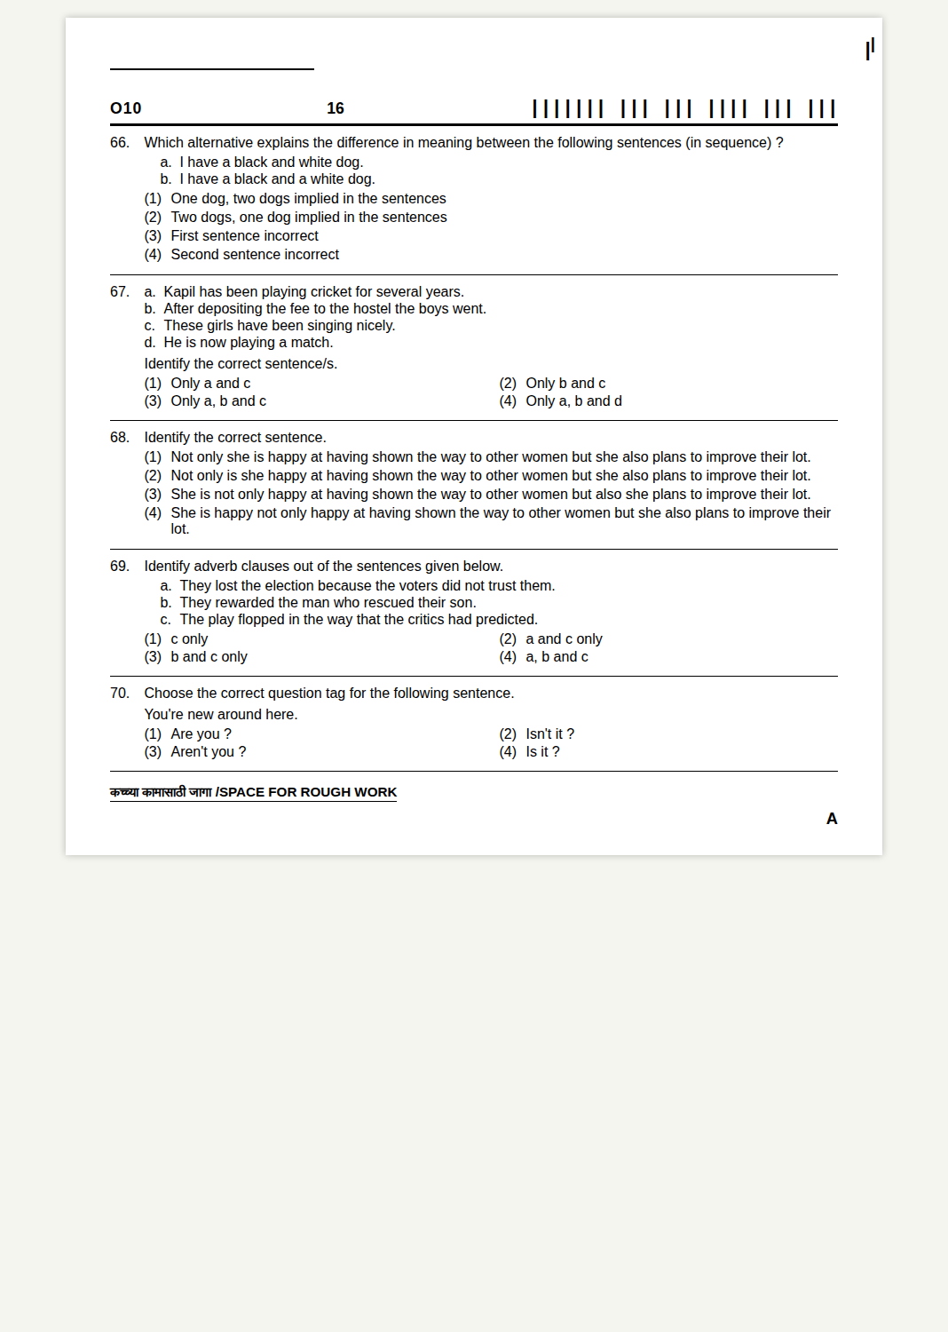||
O10 16 ||||||| ||| ||| |||| ||| |||
66.
Which alternative explains the difference in meaning between the following sentences (in sequence) ?
a. I have a black and white dog.
b. I have a black and a white dog.
(1) One dog, two dogs implied in the sentences
(2) Two dogs, one dog implied in the sentences
(3) First sentence incorrect
(4) Second sentence incorrect
67.
a. Kapil has been playing cricket for several years.
b. After depositing the fee to the hostel the boys went.
c. These girls have been singing nicely.
d. He is now playing a match.
Identify the correct sentence/s.
(1) Only a and c
(2) Only b and c
(3) Only a, b and c
(4) Only a, b and d
68.
Identify the correct sentence.
(1) Not only she is happy at having shown the way to other women but she also plans to improve their lot.
(2) Not only is she happy at having shown the way to other women but she also plans to improve their lot.
(3) She is not only happy at having shown the way to other women but also she plans to improve their lot.
(4) She is happy not only happy at having shown the way to other women but she also plans to improve their lot.
69.
Identify adverb clauses out of the sentences given below.
a. They lost the election because the voters did not trust them.
b. They rewarded the man who rescued their son.
c. The play flopped in the way that the critics had predicted.
(1) c only
(2) a and c only
(3) b and c only
(4) a, b and c
70.
Choose the correct question tag for the following sentence.
You're new around here.
(1) Are you ?
(2) Isn't it ?
(3) Aren't you ?
(4) Is it ?
कच्च्या कामासाठी जागा /SPACE FOR ROUGH WORK
A